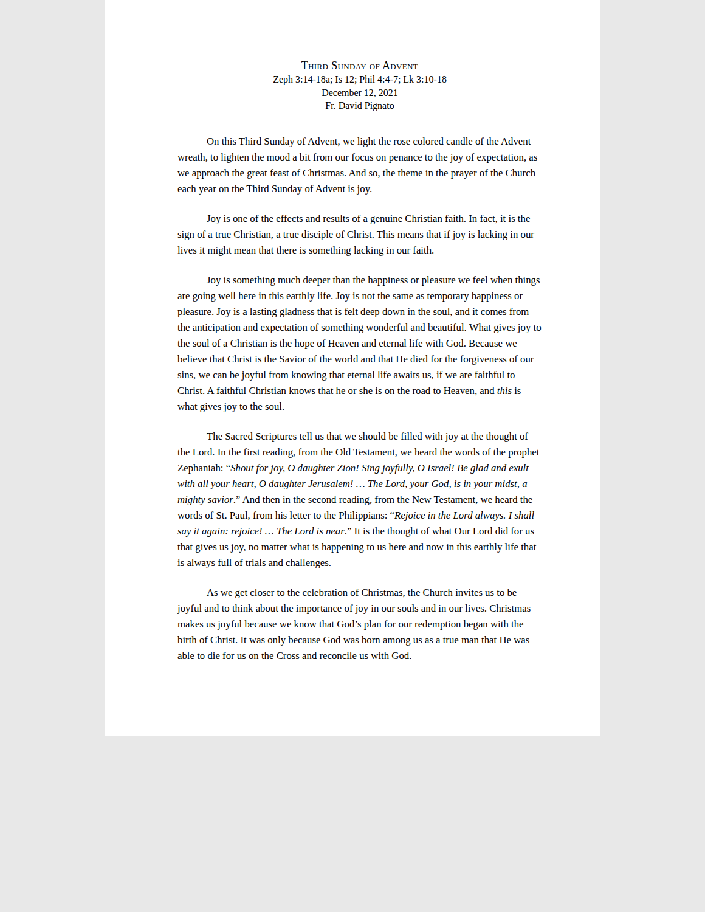Third Sunday of Advent
Zeph 3:14-18a; Is 12; Phil 4:4-7; Lk 3:10-18
December 12, 2021
Fr. David Pignato
On this Third Sunday of Advent, we light the rose colored candle of the Advent wreath, to lighten the mood a bit from our focus on penance to the joy of expectation, as we approach the great feast of Christmas. And so, the theme in the prayer of the Church each year on the Third Sunday of Advent is joy.
Joy is one of the effects and results of a genuine Christian faith. In fact, it is the sign of a true Christian, a true disciple of Christ. This means that if joy is lacking in our lives it might mean that there is something lacking in our faith.
Joy is something much deeper than the happiness or pleasure we feel when things are going well here in this earthly life. Joy is not the same as temporary happiness or pleasure. Joy is a lasting gladness that is felt deep down in the soul, and it comes from the anticipation and expectation of something wonderful and beautiful. What gives joy to the soul of a Christian is the hope of Heaven and eternal life with God. Because we believe that Christ is the Savior of the world and that He died for the forgiveness of our sins, we can be joyful from knowing that eternal life awaits us, if we are faithful to Christ. A faithful Christian knows that he or she is on the road to Heaven, and this is what gives joy to the soul.
The Sacred Scriptures tell us that we should be filled with joy at the thought of the Lord. In the first reading, from the Old Testament, we heard the words of the prophet Zephaniah: “Shout for joy, O daughter Zion! Sing joyfully, O Israel! Be glad and exult with all your heart, O daughter Jerusalem! … The Lord, your God, is in your midst, a mighty savior.” And then in the second reading, from the New Testament, we heard the words of St. Paul, from his letter to the Philippians: “Rejoice in the Lord always. I shall say it again: rejoice! … The Lord is near.” It is the thought of what Our Lord did for us that gives us joy, no matter what is happening to us here and now in this earthly life that is always full of trials and challenges.
As we get closer to the celebration of Christmas, the Church invites us to be joyful and to think about the importance of joy in our souls and in our lives. Christmas makes us joyful because we know that God’s plan for our redemption began with the birth of Christ. It was only because God was born among us as a true man that He was able to die for us on the Cross and reconcile us with God.